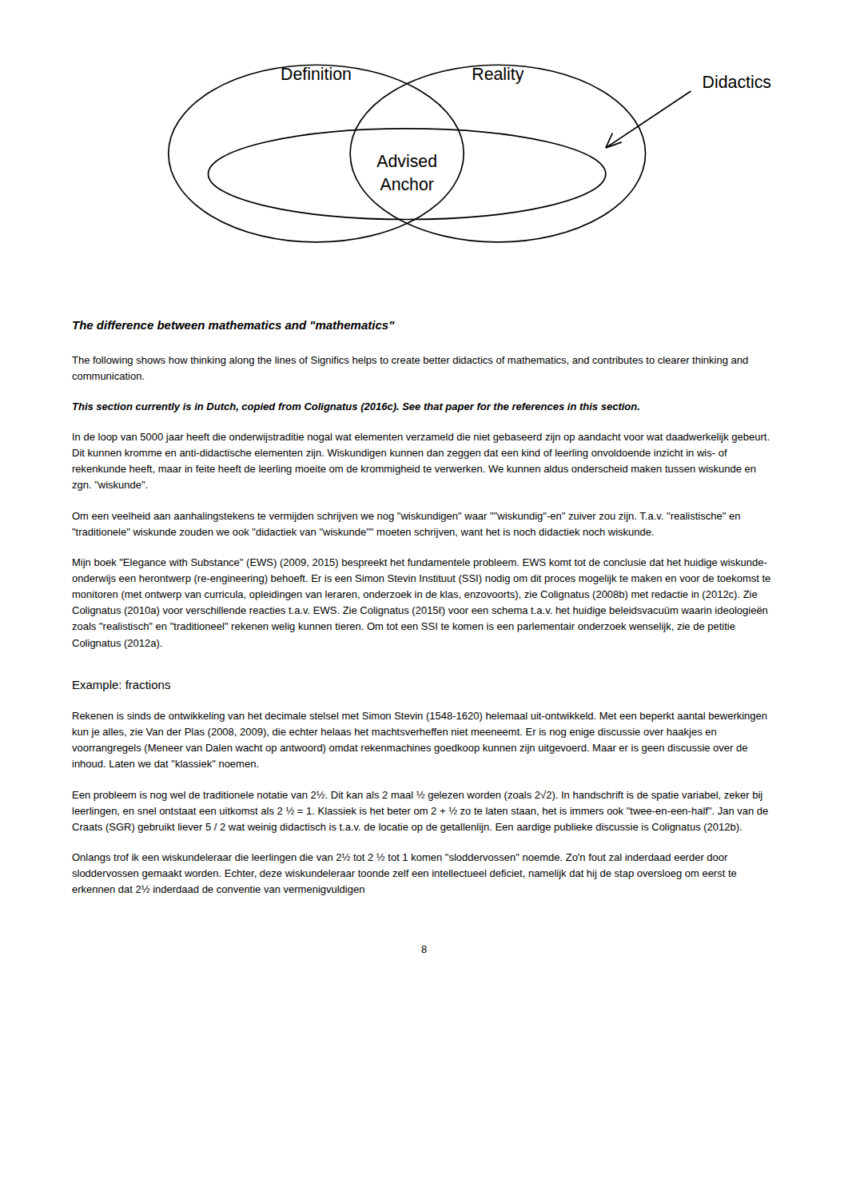Definition Reality Advised Anchor Didactics
The difference between mathematics and "mathematics"
The following shows how thinking along the lines of Significs helps to create better didactics of mathematics, and contributes to clearer thinking and communication.
This section currently is in Dutch, copied from Colignatus (2016c). See that paper for the references in this section.
In de loop van 5000 jaar heeft die onderwijstraditie nogal wat elementen verzameld die niet gebaseerd zijn op aandacht voor wat daadwerkelijk gebeurt. Dit kunnen kromme en anti-didactische elementen zijn. Wiskundigen kunnen dan zeggen dat een kind of leerling onvoldoende inzicht in wis- of rekenkunde heeft, maar in feite heeft de leerling moeite om de krommigheid te verwerken. We kunnen aldus onderscheid maken tussen wiskunde en zgn. "wiskunde".
Om een veelheid aan aanhalingstekens te vermijden schrijven we nog "wiskundigen" waar ""wiskundig"-en" zuiver zou zijn. T.a.v. "realistische" en "traditionele" wiskunde zouden we ook "didactiek van "wiskunde"" moeten schrijven, want het is noch didactiek noch wiskunde.
Mijn boek "Elegance with Substance" (EWS) (2009, 2015) bespreekt het fundamentele probleem. EWS komt tot de conclusie dat het huidige wiskunde-onderwijs een herontwerp (re-engineering) behoeft. Er is een Simon Stevin Instituut (SSI) nodig om dit proces mogelijk te maken en voor de toekomst te monitoren (met ontwerp van curricula, opleidingen van leraren, onderzoek in de klas, enzovoorts), zie Colignatus (2008b) met redactie in (2012c). Zie Colignatus (2010a) voor verschillende reacties t.a.v. EWS. Zie Colignatus (2015ℓ) voor een schema t.a.v. het huidige beleidsvacuüm waarin ideologieën zoals "realistisch" en "traditioneel" rekenen welig kunnen tieren. Om tot een SSI te komen is een parlementair onderzoek wenselijk, zie de petitie Colignatus (2012a).
Example: fractions
Rekenen is sinds de ontwikkeling van het decimale stelsel met Simon Stevin (1548-1620) helemaal uit-ontwikkeld. Met een beperkt aantal bewerkingen kun je alles, zie Van der Plas (2008, 2009), die echter helaas het machtsverheffen niet meeneemt. Er is nog enige discussie over haakjes en voorrangregels (Meneer van Dalen wacht op antwoord) omdat rekenmachines goedkoop kunnen zijn uitgevoerd. Maar er is geen discussie over de inhoud. Laten we dat "klassiek" noemen.
Een probleem is nog wel de traditionele notatie van 2½. Dit kan als 2 maal ½ gelezen worden (zoals 2√2). In handschrift is de spatie variabel, zeker bij leerlingen, en snel ontstaat een uitkomst als 2 ½ = 1. Klassiek is het beter om 2 + ½ zo te laten staan, het is immers ook "twee-en-een-half". Jan van de Craats (SGR) gebruikt liever 5 / 2 wat weinig didactisch is t.a.v. de locatie op de getallenlijn. Een aardige publieke discussie is Colignatus (2012b).
Onlangs trof ik een wiskundeleraar die leerlingen die van 2½ tot 2 ½ tot 1 komen "sloddervossen" noemde. Zo'n fout zal inderdaad eerder door sloddervossen gemaakt worden. Echter, deze wiskundeleraar toonde zelf een intellectueel deficiet, namelijk dat hij de stap oversloeg om eerst te erkennen dat 2½ inderdaad de conventie van vermenigvuldigen
8